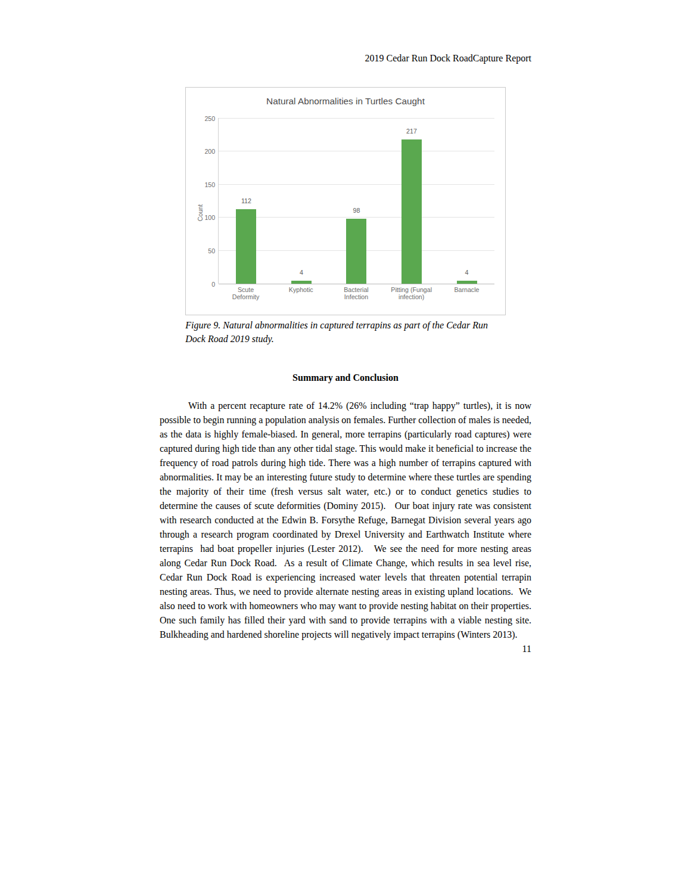2019 Cedar Run Dock RoadCapture Report
Natural Abnormalities in Turtles Caught
Count
250
200
150
100
50
0
112
4
98
217
4
Scute Deformity
Kyphotic
Bacterial Infection
Pitting (Fungal
infection)
Barnacle
Figure 9. Natural abnormalities in captured terrapins as part of the Cedar Run Dock Road 2019 study.
Summary and Conclusion
With a percent recapture rate of 14.2% (26% including “trap happy” turtles), it is now possible to begin running a population analysis on females. Further collection of males is needed, as the data is highly female-biased. In general, more terrapins (particularly road captures) were captured during high tide than any other tidal stage. This would make it beneficial to increase the frequency of road patrols during high tide. There was a high number of terrapins captured with abnormalities. It may be an interesting future study to determine where these turtles are spending the majority of their time (fresh versus salt water, etc.) or to conduct genetics studies to determine the causes of scute deformities (Dominy 2015). Our boat injury rate was consistent with research conducted at the Edwin B. Forsythe Refuge, Barnegat Division several years ago through a research program coordinated by Drexel University and Earthwatch Institute where terrapins had boat propeller injuries (Lester 2012). We see the need for more nesting areas along Cedar Run Dock Road. As a result of Climate Change, which results in sea level rise, Cedar Run Dock Road is experiencing increased water levels that threaten potential terrapin nesting areas. Thus, we need to provide alternate nesting areas in existing upland locations. We also need to work with homeowners who may want to provide nesting habitat on their properties. One such family has filled their yard with sand to provide terrapins with a viable nesting site. Bulkheading and hardened shoreline projects will negatively impact terrapins (Winters 2013).
11